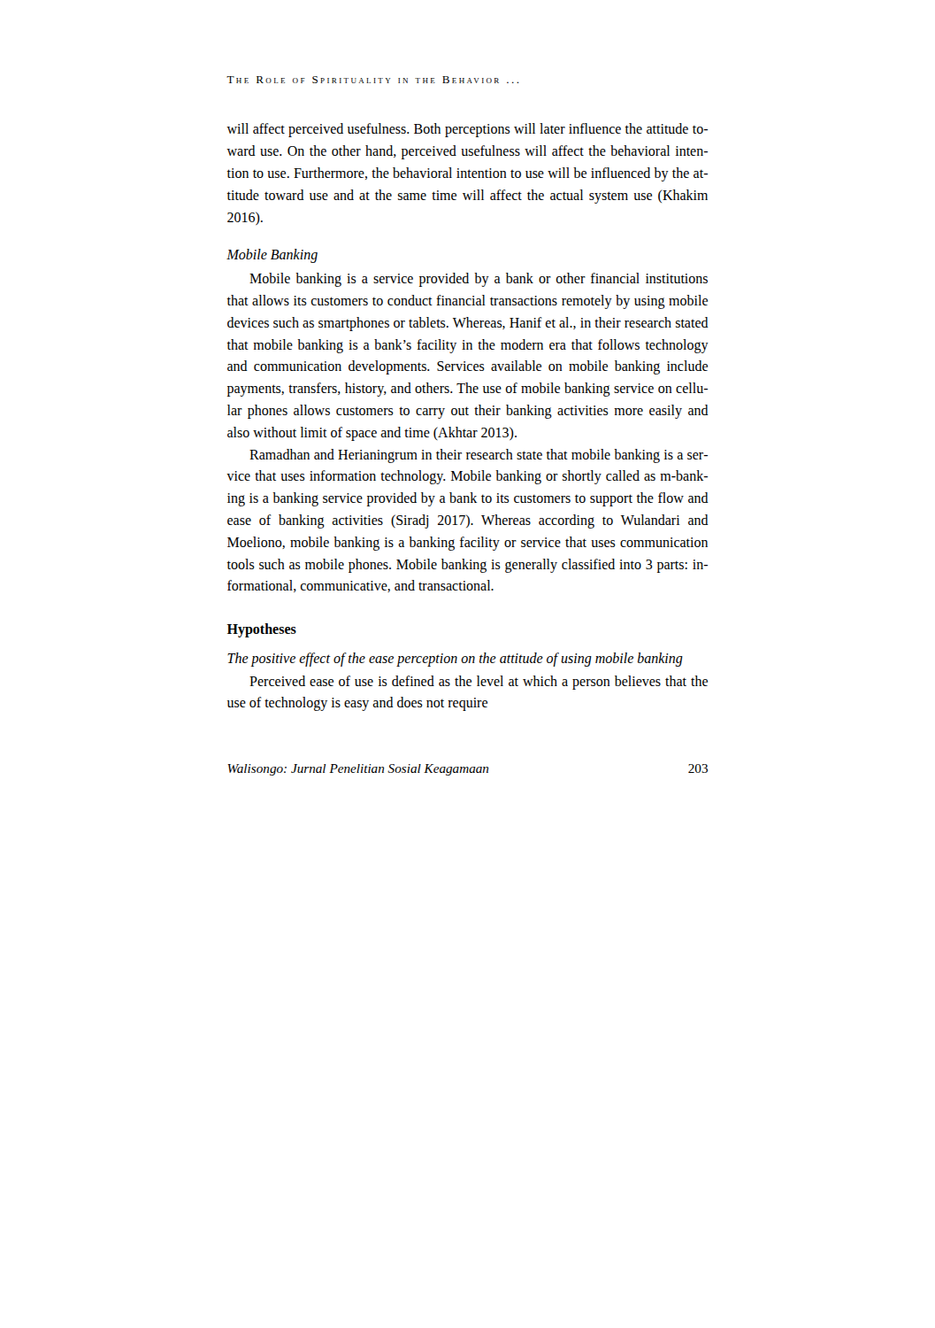The Role of Spirituality in the Behavior ...
will affect perceived usefulness. Both perceptions will later influence the attitude toward use. On the other hand, perceived usefulness will affect the behavioral intention to use. Furthermore, the behavioral intention to use will be influenced by the attitude toward use and at the same time will affect the actual system use (Khakim 2016).
Mobile Banking
Mobile banking is a service provided by a bank or other financial institutions that allows its customers to conduct financial transactions remotely by using mobile devices such as smartphones or tablets. Whereas, Hanif et al., in their research stated that mobile banking is a bank’s facility in the modern era that follows technology and communication developments. Services available on mobile banking include payments, transfers, history, and others. The use of mobile banking service on cellular phones allows customers to carry out their banking activities more easily and also without limit of space and time (Akhtar 2013).
Ramadhan and Herianingrum in their research state that mobile banking is a service that uses information technology. Mobile banking or shortly called as m-banking is a banking service provided by a bank to its customers to support the flow and ease of banking activities (Siradj 2017). Whereas according to Wulandari and Moeliono, mobile banking is a banking facility or service that uses communication tools such as mobile phones. Mobile banking is generally classified into 3 parts: informational, communicative, and transactional.
Hypotheses
The positive effect of the ease perception on the attitude of using mobile banking
Perceived ease of use is defined as the level at which a person believes that the use of technology is easy and does not require
Walisongo: Jurnal Penelitian Sosial Keagamaan 203